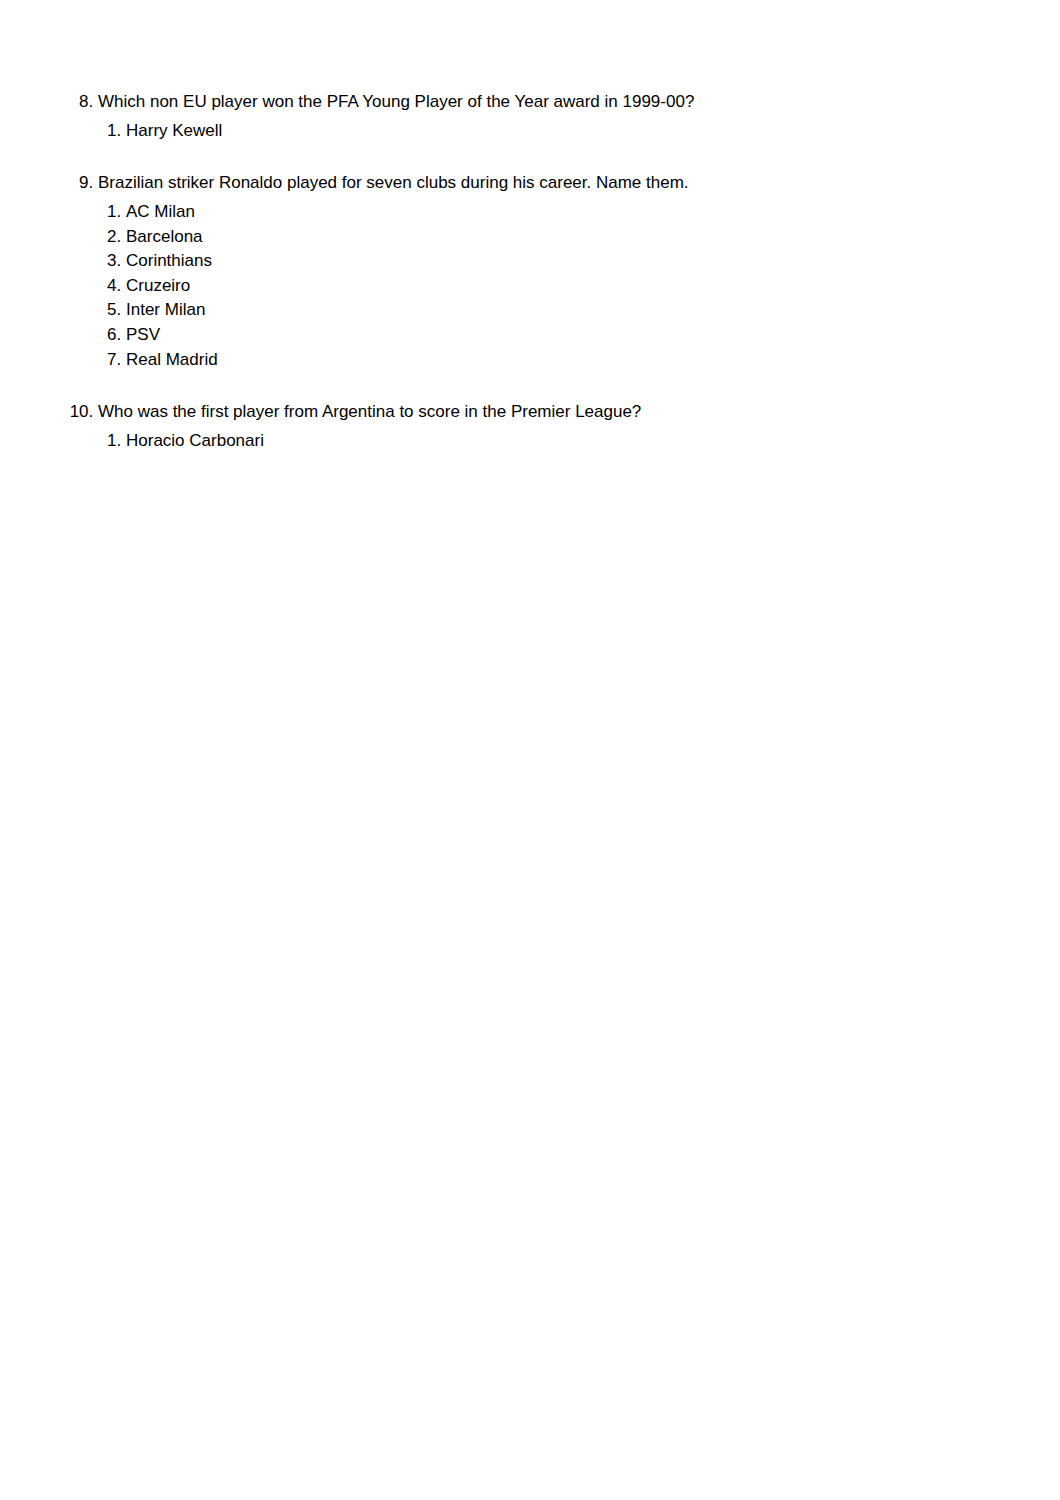Which non EU player won the PFA Young Player of the Year award in 1999-00?
Harry Kewell
Brazilian striker Ronaldo played for seven clubs during his career. Name them.
AC Milan
Barcelona
Corinthians
Cruzeiro
Inter Milan
PSV
Real Madrid
Who was the first player from Argentina to score in the Premier League?
Horacio Carbonari